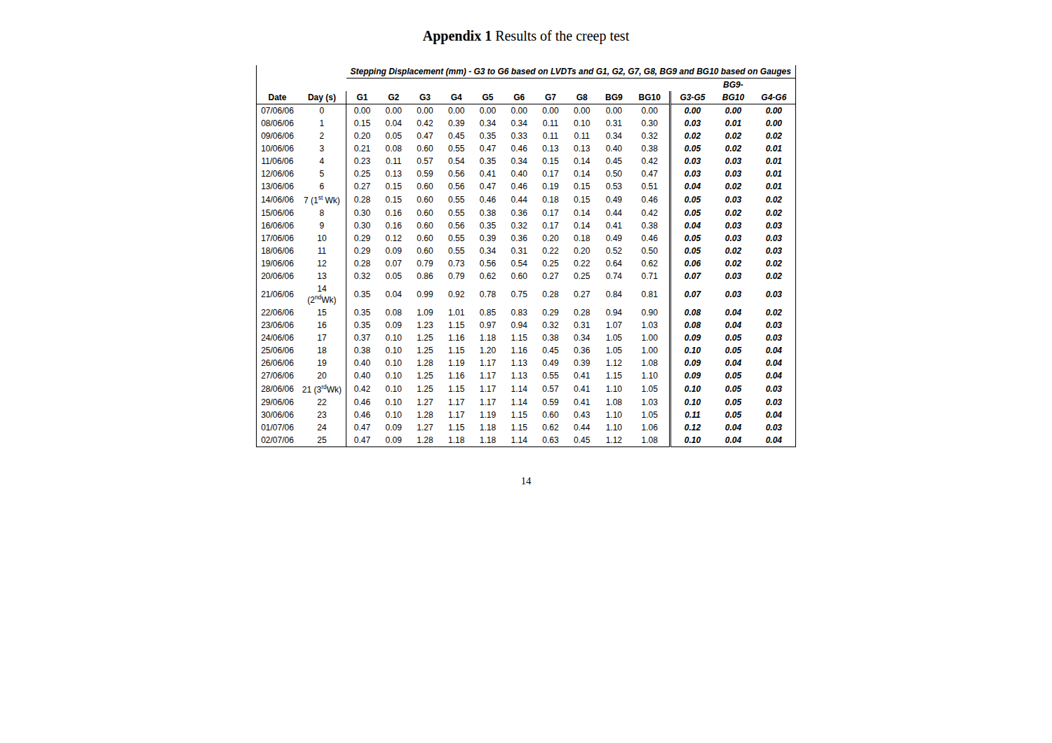Appendix 1 Results of the creep test
| | | Stepping Displacement (mm) - G3 to G6 based on LVDTs and G1, G2, G7, G8, BG9 and BG10 based on Gauges |
| --- | --- | --- |
| | | | | | | | | | | | | | BG9- | |
| Date | Day (s) | G1 | G2 | G3 | G4 | G5 | G6 | G7 | G8 | BG9 | BG10 | G3-G5 | BG10 | G4-G6 |
| 07/06/06 | 0 | 0.00 | 0.00 | 0.00 | 0.00 | 0.00 | 0.00 | 0.00 | 0.00 | 0.00 | 0.00 | 0.00 | 0.00 | 0.00 |
| 08/06/06 | 1 | 0.15 | 0.04 | 0.42 | 0.39 | 0.34 | 0.34 | 0.11 | 0.10 | 0.31 | 0.30 | 0.03 | 0.01 | 0.00 |
| 09/06/06 | 2 | 0.20 | 0.05 | 0.47 | 0.45 | 0.35 | 0.33 | 0.11 | 0.11 | 0.34 | 0.32 | 0.02 | 0.02 | 0.02 |
| 10/06/06 | 3 | 0.21 | 0.08 | 0.60 | 0.55 | 0.47 | 0.46 | 0.13 | 0.13 | 0.40 | 0.38 | 0.05 | 0.02 | 0.01 |
| 11/06/06 | 4 | 0.23 | 0.11 | 0.57 | 0.54 | 0.35 | 0.34 | 0.15 | 0.14 | 0.45 | 0.42 | 0.03 | 0.03 | 0.01 |
| 12/06/06 | 5 | 0.25 | 0.13 | 0.59 | 0.56 | 0.41 | 0.40 | 0.17 | 0.14 | 0.50 | 0.47 | 0.03 | 0.03 | 0.01 |
| 13/06/06 | 6 | 0.27 | 0.15 | 0.60 | 0.56 | 0.47 | 0.46 | 0.19 | 0.15 | 0.53 | 0.51 | 0.04 | 0.02 | 0.01 |
| 14/06/06 | 7 (1 st Wk) | 0.28 | 0.15 | 0.60 | 0.55 | 0.46 | 0.44 | 0.18 | 0.15 | 0.49 | 0.46 | 0.05 | 0.03 | 0.02 |
| 15/06/06 | 8 | 0.30 | 0.16 | 0.60 | 0.55 | 0.38 | 0.36 | 0.17 | 0.14 | 0.44 | 0.42 | 0.05 | 0.02 | 0.02 |
| 16/06/06 | 9 | 0.30 | 0.16 | 0.60 | 0.56 | 0.35 | 0.32 | 0.17 | 0.14 | 0.41 | 0.38 | 0.04 | 0.03 | 0.03 |
| 17/06/06 | 10 | 0.29 | 0.12 | 0.60 | 0.55 | 0.39 | 0.36 | 0.20 | 0.18 | 0.49 | 0.46 | 0.05 | 0.03 | 0.03 |
| 18/06/06 | 11 | 0.29 | 0.09 | 0.60 | 0.55 | 0.34 | 0.31 | 0.22 | 0.20 | 0.52 | 0.50 | 0.05 | 0.02 | 0.03 |
| 19/06/06 | 12 | 0.28 | 0.07 | 0.79 | 0.73 | 0.56 | 0.54 | 0.25 | 0.22 | 0.64 | 0.62 | 0.06 | 0.02 | 0.02 |
| 20/06/06 | 13 | 0.32 | 0.05 | 0.86 | 0.79 | 0.62 | 0.60 | 0.27 | 0.25 | 0.74 | 0.71 | 0.07 | 0.03 | 0.02 |
| 21/06/06 | 14 (2 nd Wk) | 0.35 | 0.04 | 0.99 | 0.92 | 0.78 | 0.75 | 0.28 | 0.27 | 0.84 | 0.81 | 0.07 | 0.03 | 0.03 |
| 22/06/06 | 15 | 0.35 | 0.08 | 1.09 | 1.01 | 0.85 | 0.83 | 0.29 | 0.28 | 0.94 | 0.90 | 0.08 | 0.04 | 0.02 |
| 23/06/06 | 16 | 0.35 | 0.09 | 1.23 | 1.15 | 0.97 | 0.94 | 0.32 | 0.31 | 1.07 | 1.03 | 0.08 | 0.04 | 0.03 |
| 24/06/06 | 17 | 0.37 | 0.10 | 1.25 | 1.16 | 1.18 | 1.15 | 0.38 | 0.34 | 1.05 | 1.00 | 0.09 | 0.05 | 0.03 |
| 25/06/06 | 18 | 0.38 | 0.10 | 1.25 | 1.15 | 1.20 | 1.16 | 0.45 | 0.36 | 1.05 | 1.00 | 0.10 | 0.05 | 0.04 |
| 26/06/06 | 19 | 0.40 | 0.10 | 1.28 | 1.19 | 1.17 | 1.13 | 0.49 | 0.39 | 1.12 | 1.08 | 0.09 | 0.04 | 0.04 |
| 27/06/06 | 20 | 0.40 | 0.10 | 1.25 | 1.16 | 1.17 | 1.13 | 0.55 | 0.41 | 1.15 | 1.10 | 0.09 | 0.05 | 0.04 |
| 28/06/06 | 21 (3 rd Wk) | 0.42 | 0.10 | 1.25 | 1.15 | 1.17 | 1.14 | 0.57 | 0.41 | 1.10 | 1.05 | 0.10 | 0.05 | 0.03 |
| 29/06/06 | 22 | 0.46 | 0.10 | 1.27 | 1.17 | 1.17 | 1.14 | 0.59 | 0.41 | 1.08 | 1.03 | 0.10 | 0.05 | 0.03 |
| 30/06/06 | 23 | 0.46 | 0.10 | 1.28 | 1.17 | 1.19 | 1.15 | 0.60 | 0.43 | 1.10 | 1.05 | 0.11 | 0.05 | 0.04 |
| 01/07/06 | 24 | 0.47 | 0.09 | 1.27 | 1.15 | 1.18 | 1.15 | 0.62 | 0.44 | 1.10 | 1.06 | 0.12 | 0.04 | 0.03 |
| 02/07/06 | 25 | 0.47 | 0.09 | 1.28 | 1.18 | 1.18 | 1.14 | 0.63 | 0.45 | 1.12 | 1.08 | 0.10 | 0.04 | 0.04 |
14